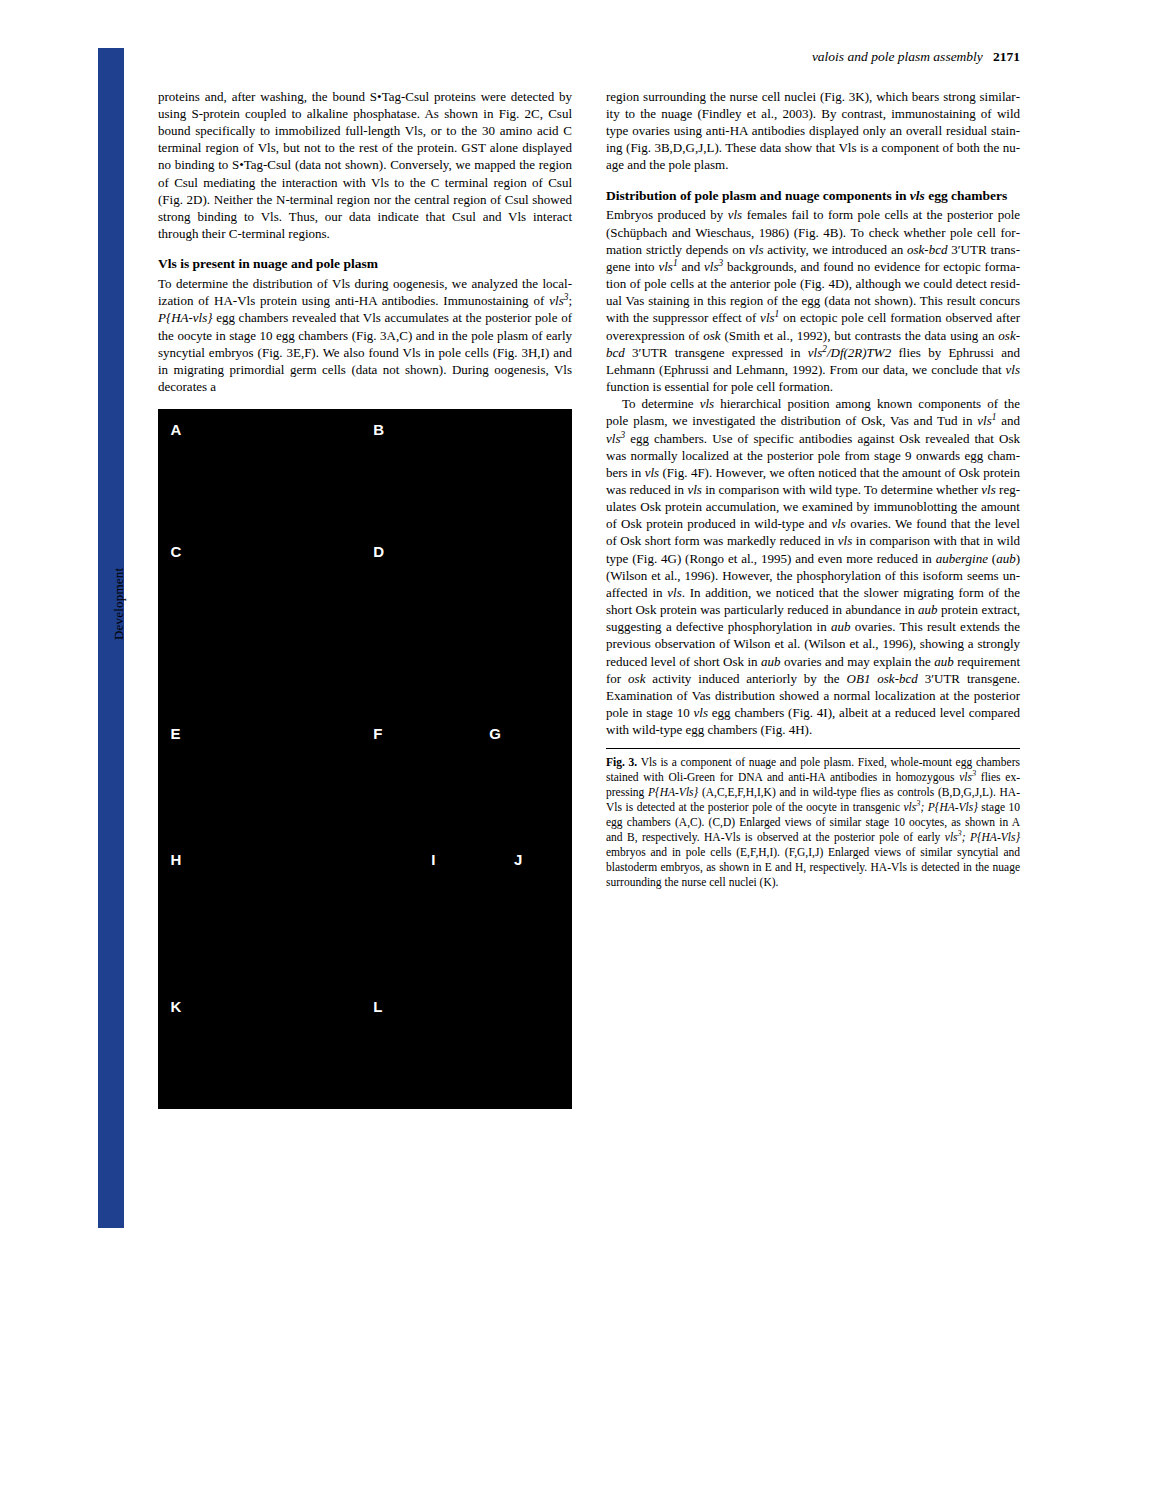Development
valois and pole plasm assembly 2171
proteins and, after washing, the bound S•Tag-Csul proteins were detected by using S-protein coupled to alkaline phosphatase. As shown in Fig. 2C, Csul bound specifically to immobilized full-length Vls, or to the 30 amino acid C terminal region of Vls, but not to the rest of the protein. GST alone displayed no binding to S•Tag-Csul (data not shown). Conversely, we mapped the region of Csul mediating the interaction with Vls to the C terminal region of Csul (Fig. 2D). Neither the N-terminal region nor the central region of Csul showed strong binding to Vls. Thus, our data indicate that Csul and Vls interact through their C-terminal regions.
Vls is present in nuage and pole plasm
To determine the distribution of Vls during oogenesis, we analyzed the localization of HA-Vls protein using anti-HA antibodies. Immunostaining of vls3; P{HA-vls} egg chambers revealed that Vls accumulates at the posterior pole of the oocyte in stage 10 egg chambers (Fig. 3A,C) and in the pole plasm of early syncytial embryos (Fig. 3E,F). We also found Vls in pole cells (Fig. 3H,I) and in migrating primordial germ cells (data not shown). During oogenesis, Vls decorates a
A
B
C
D
E
F
G
H
I
J
K
L
region surrounding the nurse cell nuclei (Fig. 3K), which bears strong similarity to the nuage (Findley et al., 2003). By contrast, immunostaining of wild type ovaries using anti-HA antibodies displayed only an overall residual staining (Fig. 3B,D,G,J,L). These data show that Vls is a component of both the nuage and the pole plasm.
Distribution of pole plasm and nuage components in vls egg chambers
Embryos produced by vls females fail to form pole cells at the posterior pole (Schüpbach and Wieschaus, 1986) (Fig. 4B). To check whether pole cell formation strictly depends on vls activity, we introduced an osk-bcd 3′UTR transgene into vls1 and vls3 backgrounds, and found no evidence for ectopic formation of pole cells at the anterior pole (Fig. 4D), although we could detect residual Vas staining in this region of the egg (data not shown). This result concurs with the suppressor effect of vls1 on ectopic pole cell formation observed after overexpression of osk (Smith et al., 1992), but contrasts the data using an osk-bcd 3′UTR transgene expressed in vls2/Df(2R)TW2 flies by Ephrussi and Lehmann (Ephrussi and Lehmann, 1992). From our data, we conclude that vls function is essential for pole cell formation.
To determine vls hierarchical position among known components of the pole plasm, we investigated the distribution of Osk, Vas and Tud in vls1 and vls3 egg chambers. Use of specific antibodies against Osk revealed that Osk was normally localized at the posterior pole from stage 9 onwards egg chambers in vls (Fig. 4F). However, we often noticed that the amount of Osk protein was reduced in vls in comparison with wild type. To determine whether vls regulates Osk protein accumulation, we examined by immunoblotting the amount of Osk protein produced in wild-type and vls ovaries. We found that the level of Osk short form was markedly reduced in vls in comparison with that in wild type (Fig. 4G) (Rongo et al., 1995) and even more reduced in aubergine (aub) (Wilson et al., 1996). However, the phosphorylation of this isoform seems unaffected in vls. In addition, we noticed that the slower migrating form of the short Osk protein was particularly reduced in abundance in aub protein extract, suggesting a defective phosphorylation in aub ovaries. This result extends the previous observation of Wilson et al. (Wilson et al., 1996), showing a strongly reduced level of short Osk in aub ovaries and may explain the aub requirement for osk activity induced anteriorly by the OB1 osk-bcd 3′UTR transgene. Examination of Vas distribution showed a normal localization at the posterior pole in stage 10 vls egg chambers (Fig. 4I), albeit at a reduced level compared with wild-type egg chambers (Fig. 4H).
Fig. 3. Vls is a component of nuage and pole plasm. Fixed, whole-mount egg chambers stained with Oli-Green for DNA and anti-HA antibodies in homozygous vls3 flies expressing P{HA-Vls} (A,C,E,F,H,I,K) and in wild-type flies as controls (B,D,G,J,L). HA-Vls is detected at the posterior pole of the oocyte in transgenic vls3; P{HA-Vls} stage 10 egg chambers (A,C). (C,D) Enlarged views of similar stage 10 oocytes, as shown in A and B, respectively. HA-Vls is observed at the posterior pole of early vls3; P{HA-Vls} embryos and in pole cells (E,F,H,I). (F,G,I,J) Enlarged views of similar syncytial and blastoderm embryos, as shown in E and H, respectively. HA-Vls is detected in the nuage surrounding the nurse cell nuclei (K).